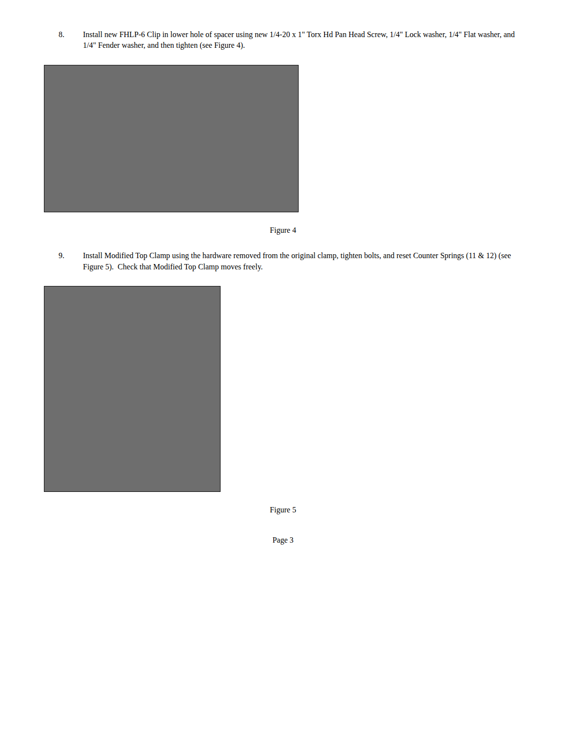8.
Install new FHLP-6 Clip in lower hole of spacer using new 1/4-20 x 1" Torx Hd Pan Head Screw, 1/4" Lock washer, 1/4" Flat washer, and 1/4" Fender washer, and then tighten (see Figure 4).
Figure 4
9.
Install Modified Top Clamp using the hardware removed from the original clamp, tighten bolts, and reset Counter Springs (11 & 12) (see Figure 5). Check that Modified Top Clamp moves freely.
Figure 5
Page 3